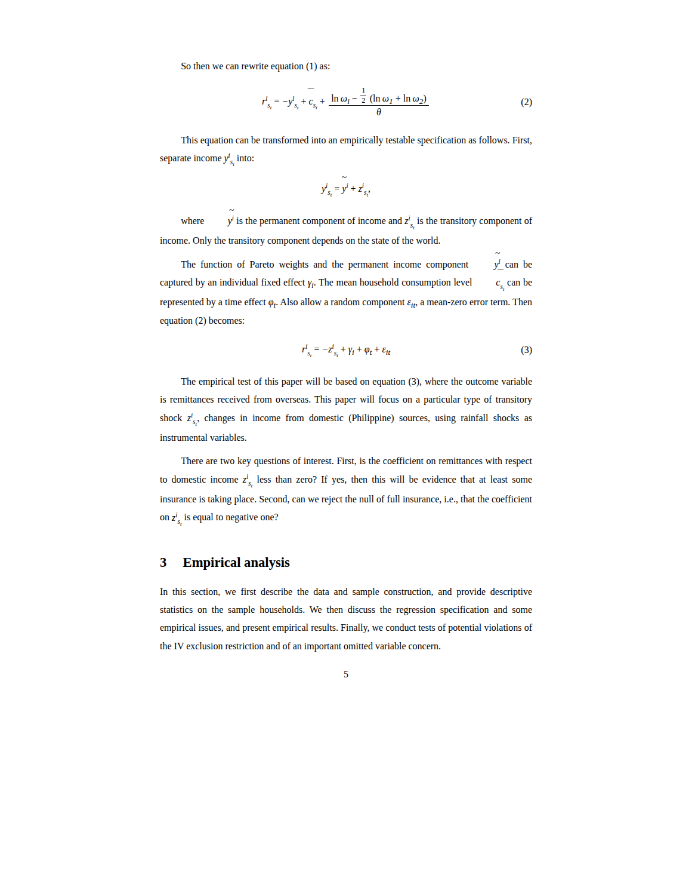So then we can rewrite equation (1) as:
rist = −yist + cst + ln ωi − 12 (ln ω1 + ln ω2) θ
(2)
This equation can be transformed into an empirically testable specification as follows. First, separate income yist into:
yist = yi + zist,
where yi is the permanent component of income and zist is the transitory component of income. Only the transitory component depends on the state of the world.
The function of Pareto weights and the permanent income component yi can be captured by an individual fixed effect γi. The mean household consumption level cst can be represented by a time effect φt. Also allow a random component εit, a mean-zero error term. Then equation (2) becomes:
rist = −zist + γi + φt + εit
(3)
The empirical test of this paper will be based on equation (3), where the outcome variable is remittances received from overseas. This paper will focus on a particular type of transitory shock zist, changes in income from domestic (Philippine) sources, using rainfall shocks as instrumental variables.
There are two key questions of interest. First, is the coefficient on remittances with respect to domestic income zist less than zero? If yes, then this will be evidence that at least some insurance is taking place. Second, can we reject the null of full insurance, i.e., that the coefficient on zist is equal to negative one?
3 Empirical analysis
In this section, we first describe the data and sample construction, and provide descriptive statistics on the sample households. We then discuss the regression specification and some empirical issues, and present empirical results. Finally, we conduct tests of potential violations of the IV exclusion restriction and of an important omitted variable concern.
5